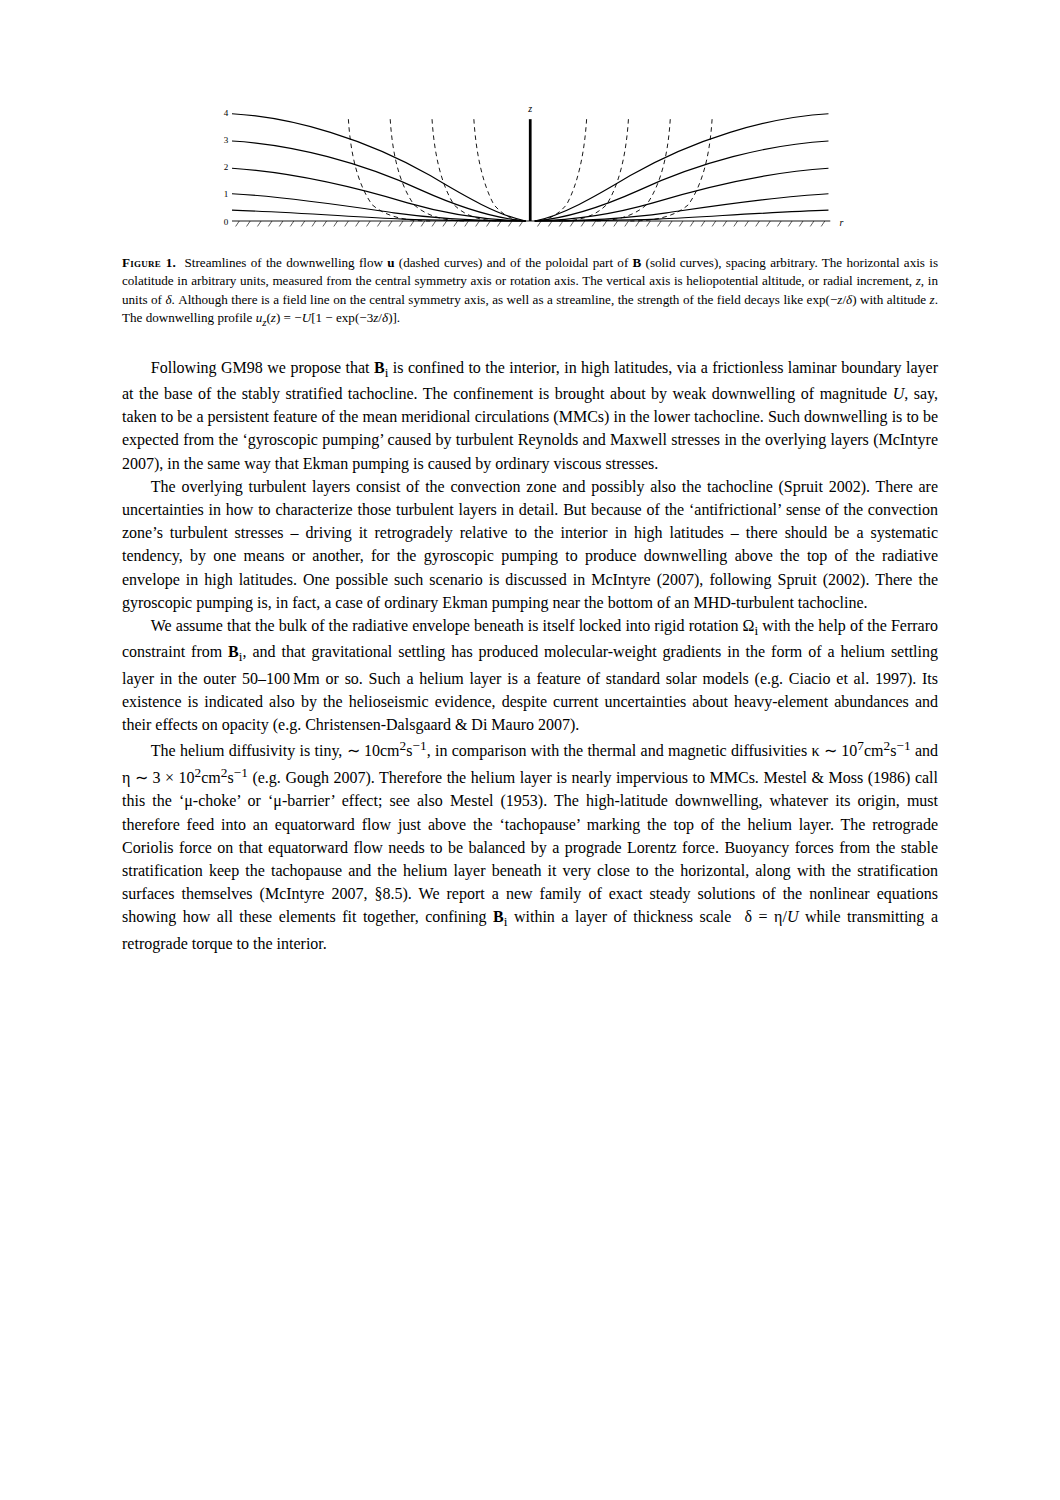4 3 2 1 0 z r
Figure 1. Streamlines of the downwelling flow u (dashed curves) and of the poloidal part of B (solid curves), spacing arbitrary. The horizontal axis is colatitude in arbitrary units, measured from the central symmetry axis or rotation axis. The vertical axis is heliopotential altitude, or radial increment, z, in units of δ. Although there is a field line on the central symmetry axis, as well as a streamline, the strength of the field decays like exp(−z/δ) with altitude z. The downwelling profile uz(z) = −U[1 − exp(−3z/δ)].
Following GM98 we propose that Bi is confined to the interior, in high latitudes, via a frictionless laminar boundary layer at the base of the stably stratified tachocline. The confinement is brought about by weak downwelling of magnitude U, say, taken to be a persistent feature of the mean meridional circulations (MMCs) in the lower tachocline. Such downwelling is to be expected from the ‘gyroscopic pumping’ caused by turbulent Reynolds and Maxwell stresses in the overlying layers (McIntyre 2007), in the same way that Ekman pumping is caused by ordinary viscous stresses.
The overlying turbulent layers consist of the convection zone and possibly also the tachocline (Spruit 2002). There are uncertainties in how to characterize those turbulent layers in detail. But because of the ‘antifrictional’ sense of the convection zone’s turbulent stresses – driving it retrogradely relative to the interior in high latitudes – there should be a systematic tendency, by one means or another, for the gyroscopic pumping to produce downwelling above the top of the radiative envelope in high latitudes. One possible such scenario is discussed in McIntyre (2007), following Spruit (2002). There the gyroscopic pumping is, in fact, a case of ordinary Ekman pumping near the bottom of an MHD-turbulent tachocline.
We assume that the bulk of the radiative envelope beneath is itself locked into rigid rotation Ωi with the help of the Ferraro constraint from Bi, and that gravitational settling has produced molecular-weight gradients in the form of a helium settling layer in the outer 50–100 Mm or so. Such a helium layer is a feature of standard solar models (e.g. Ciacio et al. 1997). Its existence is indicated also by the helioseismic evidence, despite current uncertainties about heavy-element abundances and their effects on opacity (e.g. Christensen-Dalsgaard & Di Mauro 2007).
The helium diffusivity is tiny, ∼ 10cm2s−1, in comparison with the thermal and magnetic diffusivities κ ∼ 107cm2s−1 and η ∼ 3 × 102cm2s−1 (e.g. Gough 2007). Therefore the helium layer is nearly impervious to MMCs. Mestel & Moss (1986) call this the ‘μ-choke’ or ‘μ-barrier’ effect; see also Mestel (1953). The high-latitude downwelling, whatever its origin, must therefore feed into an equatorward flow just above the ‘tachopause’ marking the top of the helium layer. The retrograde Coriolis force on that equatorward flow needs to be balanced by a prograde Lorentz force. Buoyancy forces from the stable stratification keep the tachopause and the helium layer beneath it very close to the horizontal, along with the stratification surfaces themselves (McIntyre 2007, §8.5). We report a new family of exact steady solutions of the nonlinear equations showing how all these elements fit together, confining Bi within a layer of thickness scale δ = η/U while transmitting a retrograde torque to the interior.